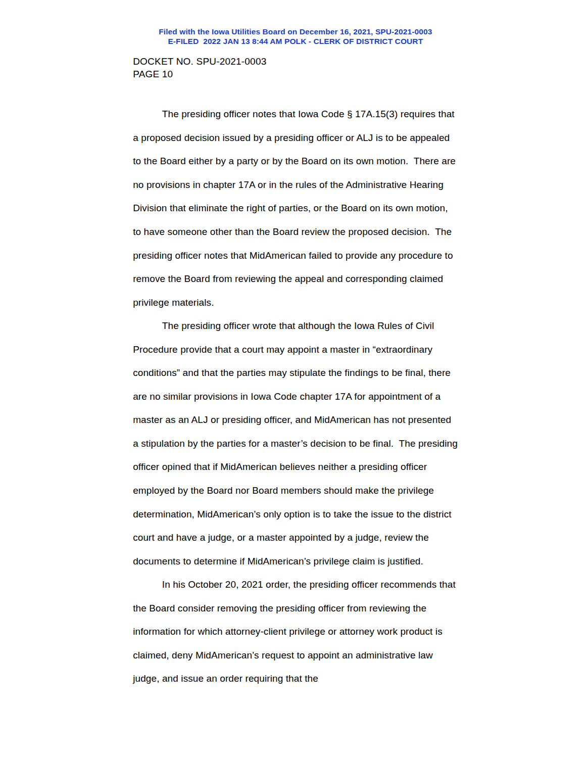Filed with the Iowa Utilities Board on December 16, 2021, SPU-2021-0003
E-FILED 2022 JAN 13 8:44 AM POLK - CLERK OF DISTRICT COURT
DOCKET NO. SPU-2021-0003
PAGE 10
The presiding officer notes that Iowa Code § 17A.15(3) requires that a proposed decision issued by a presiding officer or ALJ is to be appealed to the Board either by a party or by the Board on its own motion. There are no provisions in chapter 17A or in the rules of the Administrative Hearing Division that eliminate the right of parties, or the Board on its own motion, to have someone other than the Board review the proposed decision. The presiding officer notes that MidAmerican failed to provide any procedure to remove the Board from reviewing the appeal and corresponding claimed privilege materials.
The presiding officer wrote that although the Iowa Rules of Civil Procedure provide that a court may appoint a master in “extraordinary conditions” and that the parties may stipulate the findings to be final, there are no similar provisions in Iowa Code chapter 17A for appointment of a master as an ALJ or presiding officer, and MidAmerican has not presented a stipulation by the parties for a master’s decision to be final. The presiding officer opined that if MidAmerican believes neither a presiding officer employed by the Board nor Board members should make the privilege determination, MidAmerican’s only option is to take the issue to the district court and have a judge, or a master appointed by a judge, review the documents to determine if MidAmerican’s privilege claim is justified.
In his October 20, 2021 order, the presiding officer recommends that the Board consider removing the presiding officer from reviewing the information for which attorney-client privilege or attorney work product is claimed, deny MidAmerican’s request to appoint an administrative law judge, and issue an order requiring that the